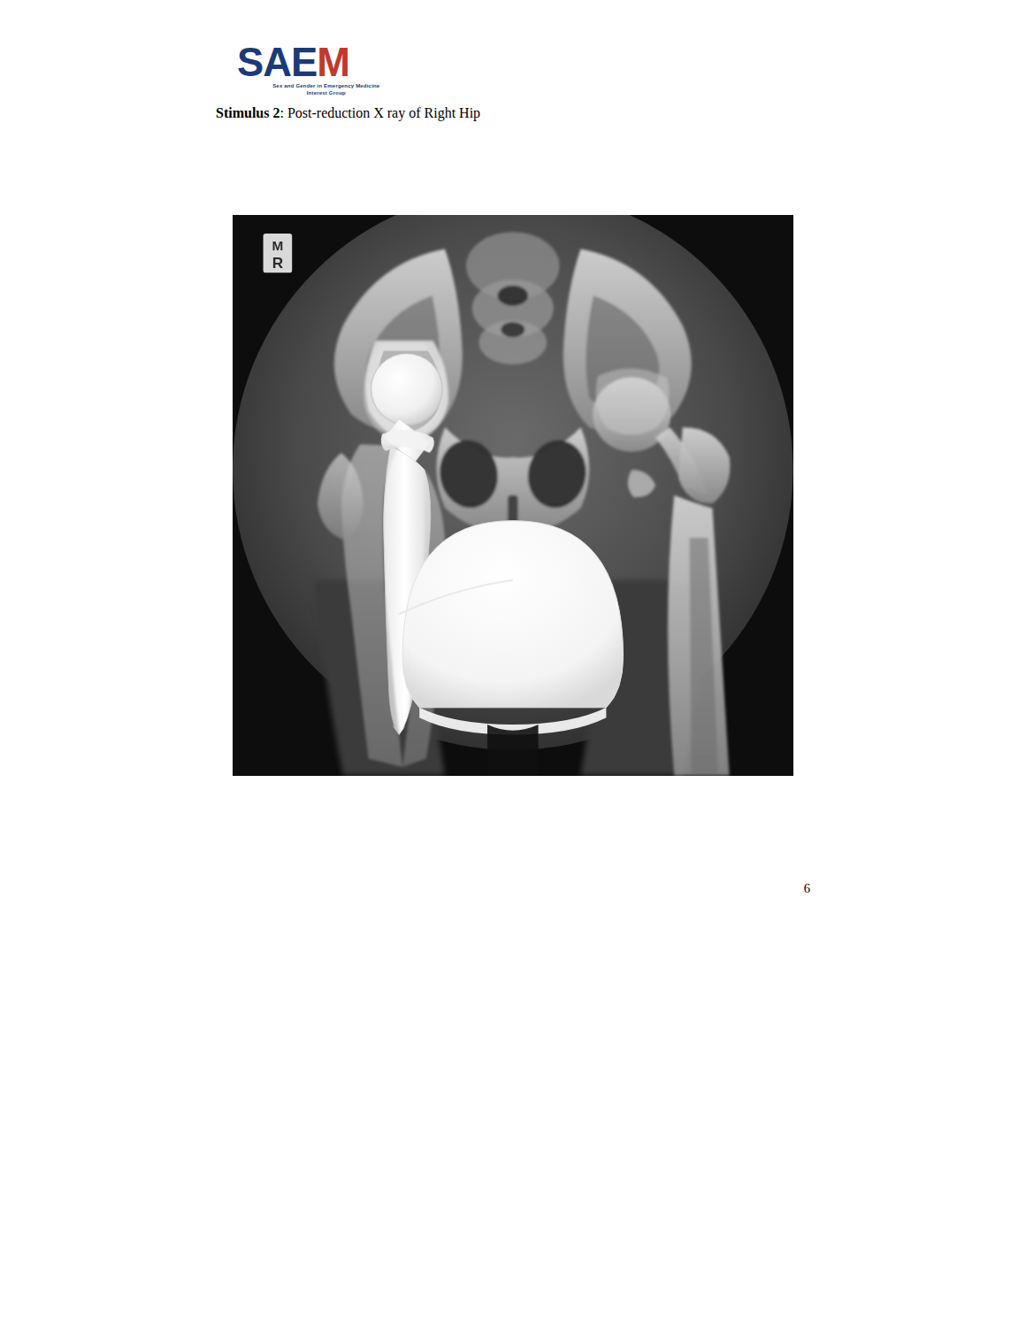SAEM
Sex and Gender in Emergency Medicine
Interest Group
Stimulus 2: Post-reduction X ray of Right Hip
M R
6